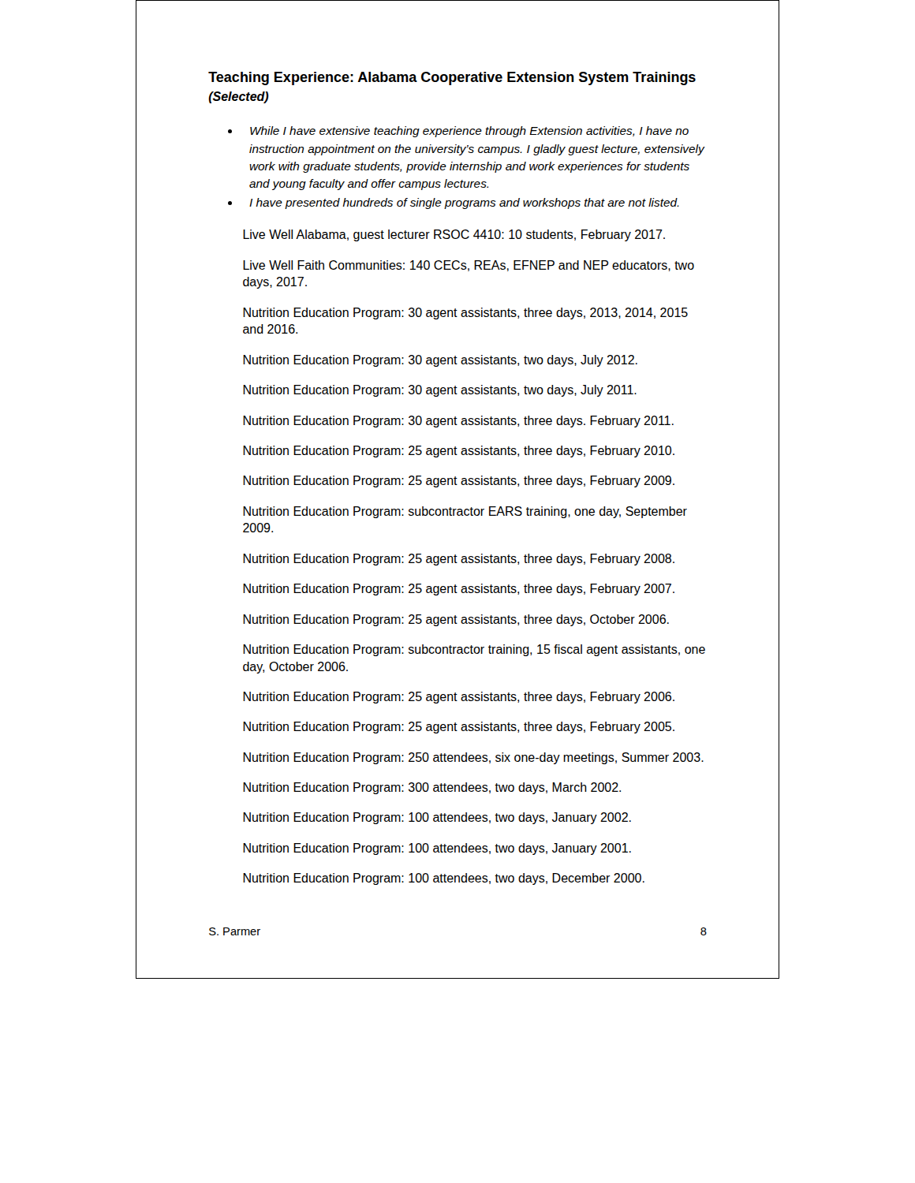Teaching Experience: Alabama Cooperative Extension System Trainings (Selected)
While I have extensive teaching experience through Extension activities, I have no instruction appointment on the university’s campus. I gladly guest lecture, extensively work with graduate students, provide internship and work experiences for students and young faculty and offer campus lectures.
I have presented hundreds of single programs and workshops that are not listed.
Live Well Alabama, guest lecturer RSOC 4410: 10 students, February 2017.
Live Well Faith Communities: 140 CECs, REAs, EFNEP and NEP educators, two days, 2017.
Nutrition Education Program: 30 agent assistants, three days, 2013, 2014, 2015 and 2016.
Nutrition Education Program: 30 agent assistants, two days, July 2012.
Nutrition Education Program: 30 agent assistants, two days, July 2011.
Nutrition Education Program: 30 agent assistants, three days. February 2011.
Nutrition Education Program: 25 agent assistants, three days, February 2010.
Nutrition Education Program: 25 agent assistants, three days, February 2009.
Nutrition Education Program: subcontractor EARS training, one day, September 2009.
Nutrition Education Program: 25 agent assistants, three days, February 2008.
Nutrition Education Program: 25 agent assistants, three days, February 2007.
Nutrition Education Program: 25 agent assistants, three days, October 2006.
Nutrition Education Program: subcontractor training, 15 fiscal agent assistants, one day, October 2006.
Nutrition Education Program: 25 agent assistants, three days, February 2006.
Nutrition Education Program: 25 agent assistants, three days, February 2005.
Nutrition Education Program: 250 attendees, six one-day meetings, Summer 2003.
Nutrition Education Program: 300 attendees, two days, March 2002.
Nutrition Education Program: 100 attendees, two days, January 2002.
Nutrition Education Program: 100 attendees, two days, January 2001.
Nutrition Education Program: 100 attendees, two days, December 2000.
S. Parmer
8